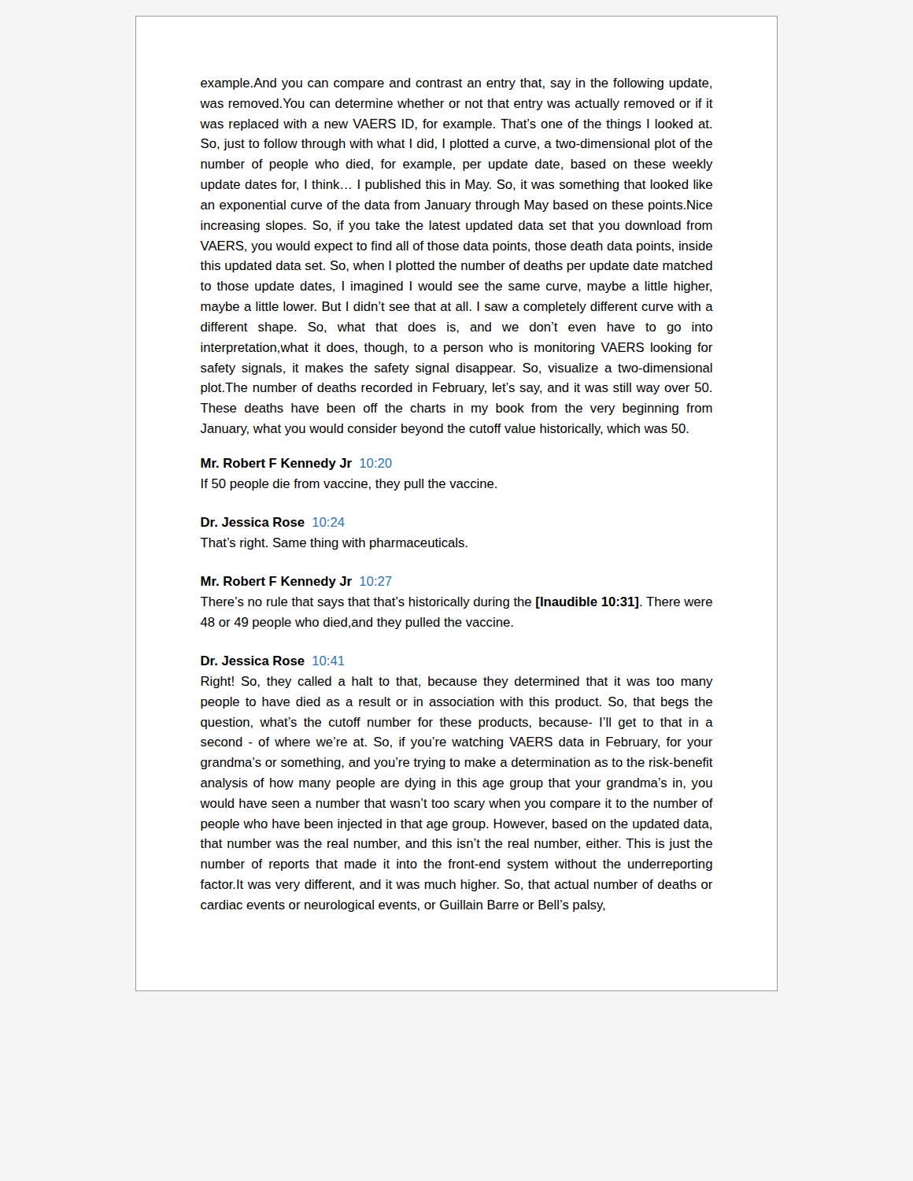example.And you can compare and contrast an entry that, say in the following update, was removed.You can determine whether or not that entry was actually removed or if it was replaced with a new VAERS ID, for example. That’s one of the things I looked at. So, just to follow through with what I did, I plotted a curve, a two-dimensional plot of the number of people who died, for example, per update date, based on these weekly update dates for, I think… I published this in May. So, it was something that looked like an exponential curve of the data from January through May based on these points.Nice increasing slopes. So, if you take the latest updated data set that you download from VAERS, you would expect to find all of those data points, those death data points, inside this updated data set. So, when I plotted the number of deaths per update date matched to those update dates, I imagined I would see the same curve, maybe a little higher, maybe a little lower. But I didn’t see that at all. I saw a completely different curve with a different shape. So, what that does is, and we don’t even have to go into interpretation,what it does, though, to a person who is monitoring VAERS looking for safety signals, it makes the safety signal disappear. So, visualize a two-dimensional plot.The number of deaths recorded in February, let’s say, and it was still way over 50. These deaths have been off the charts in my book from the very beginning from January, what you would consider beyond the cutoff value historically, which was 50.
Mr. Robert F Kennedy Jr 10:20
If 50 people die from vaccine, they pull the vaccine.
Dr. Jessica Rose 10:24
That’s right. Same thing with pharmaceuticals.
Mr. Robert F Kennedy Jr 10:27
There’s no rule that says that that’s historically during the [Inaudible 10:31]. There were 48 or 49 people who died,and they pulled the vaccine.
Dr. Jessica Rose 10:41
Right! So, they called a halt to that, because they determined that it was too many people to have died as a result or in association with this product. So, that begs the question, what’s the cutoff number for these products, because- I’ll get to that in a second - of where we’re at. So, if you’re watching VAERS data in February, for your grandma’s or something, and you’re trying to make a determination as to the risk-benefit analysis of how many people are dying in this age group that your grandma’s in, you would have seen a number that wasn’t too scary when you compare it to the number of people who have been injected in that age group. However, based on the updated data, that number was the real number, and this isn’t the real number, either. This is just the number of reports that made it into the front-end system without the underreporting factor.It was very different, and it was much higher. So, that actual number of deaths or cardiac events or neurological events, or Guillain Barre or Bell’s palsy,